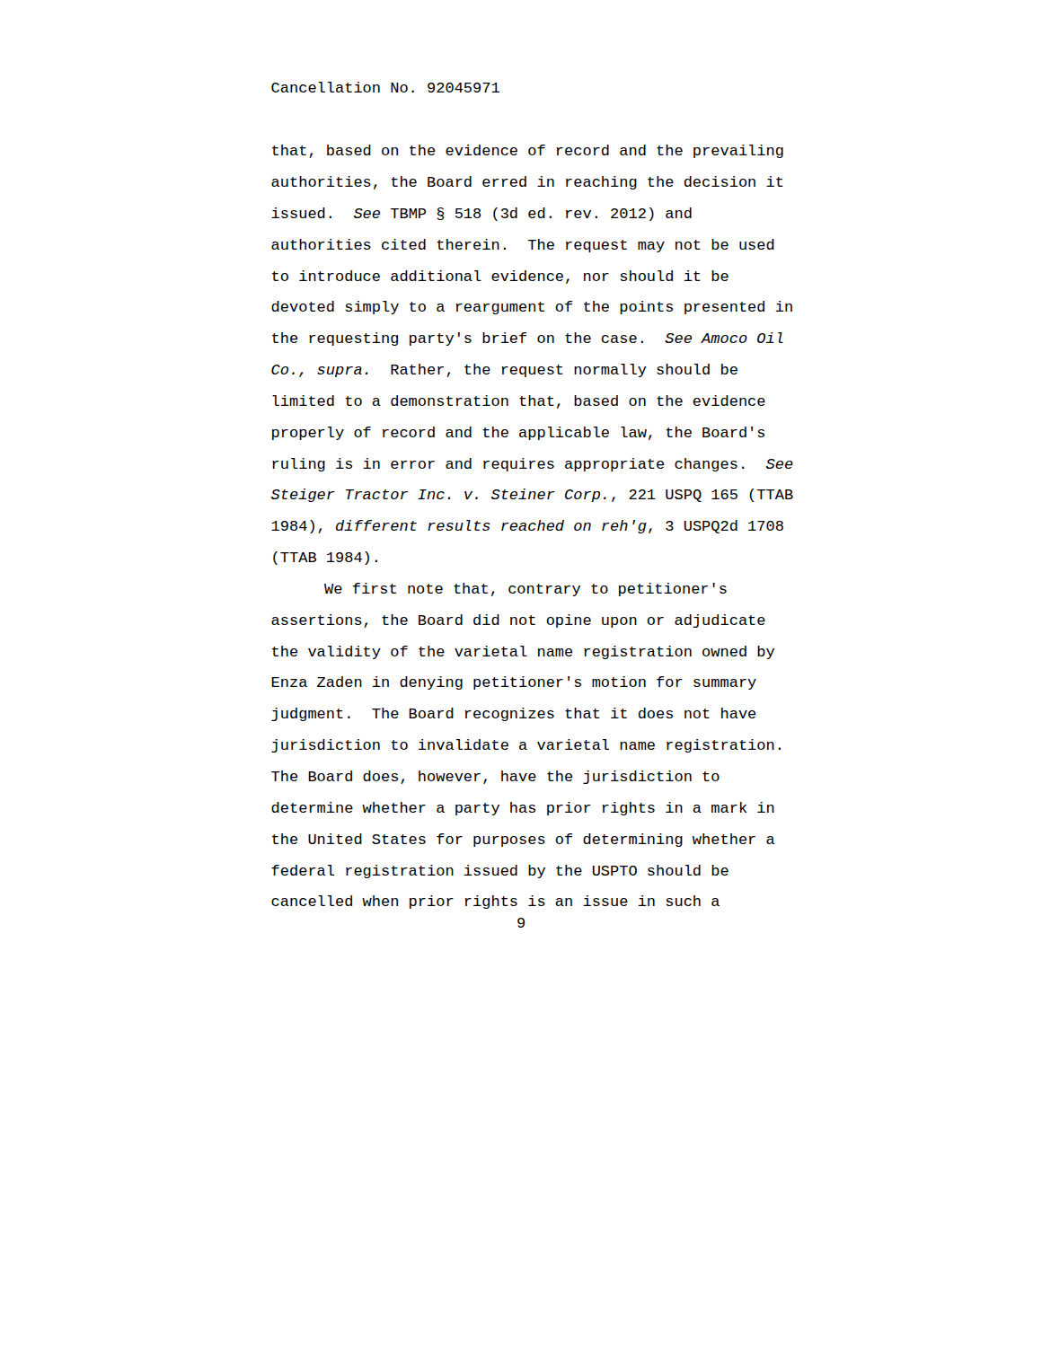Cancellation No. 92045971
that, based on the evidence of record and the prevailing authorities, the Board erred in reaching the decision it issued. See TBMP § 518 (3d ed. rev. 2012) and authorities cited therein. The request may not be used to introduce additional evidence, nor should it be devoted simply to a reargument of the points presented in the requesting party's brief on the case. See Amoco Oil Co., supra. Rather, the request normally should be limited to a demonstration that, based on the evidence properly of record and the applicable law, the Board's ruling is in error and requires appropriate changes. See Steiger Tractor Inc. v. Steiner Corp., 221 USPQ 165 (TTAB 1984), different results reached on reh'g, 3 USPQ2d 1708 (TTAB 1984).
We first note that, contrary to petitioner's assertions, the Board did not opine upon or adjudicate the validity of the varietal name registration owned by Enza Zaden in denying petitioner's motion for summary judgment. The Board recognizes that it does not have jurisdiction to invalidate a varietal name registration. The Board does, however, have the jurisdiction to determine whether a party has prior rights in a mark in the United States for purposes of determining whether a federal registration issued by the USPTO should be cancelled when prior rights is an issue in such a
9